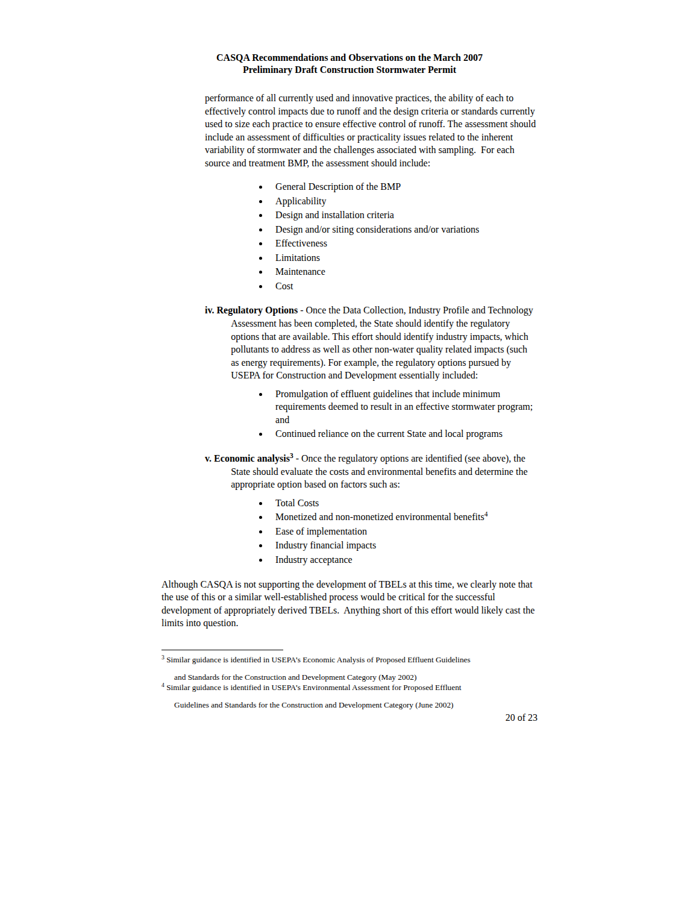CASQA Recommendations and Observations on the March 2007
Preliminary Draft Construction Stormwater Permit
performance of all currently used and innovative practices, the ability of each to effectively control impacts due to runoff and the design criteria or standards currently used to size each practice to ensure effective control of runoff. The assessment should include an assessment of difficulties or practicality issues related to the inherent variability of stormwater and the challenges associated with sampling. For each source and treatment BMP, the assessment should include:
General Description of the BMP
Applicability
Design and installation criteria
Design and/or siting considerations and/or variations
Effectiveness
Limitations
Maintenance
Cost
iv. Regulatory Options - Once the Data Collection, Industry Profile and Technology Assessment has been completed, the State should identify the regulatory options that are available. This effort should identify industry impacts, which pollutants to address as well as other non-water quality related impacts (such as energy requirements). For example, the regulatory options pursued by USEPA for Construction and Development essentially included:
Promulgation of effluent guidelines that include minimum requirements deemed to result in an effective stormwater program; and
Continued reliance on the current State and local programs
v. Economic analysis3 - Once the regulatory options are identified (see above), the State should evaluate the costs and environmental benefits and determine the appropriate option based on factors such as:
Total Costs
Monetized and non-monetized environmental benefits4
Ease of implementation
Industry financial impacts
Industry acceptance
Although CASQA is not supporting the development of TBELs at this time, we clearly note that the use of this or a similar well-established process would be critical for the successful development of appropriately derived TBELs. Anything short of this effort would likely cast the limits into question.
3 Similar guidance is identified in USEPA’s Economic Analysis of Proposed Effluent Guidelines
and Standards for the Construction and Development Category (May 2002)
4 Similar guidance is identified in USEPA’s Environmental Assessment for Proposed Effluent
Guidelines and Standards for the Construction and Development Category (June 2002)
20 of 23